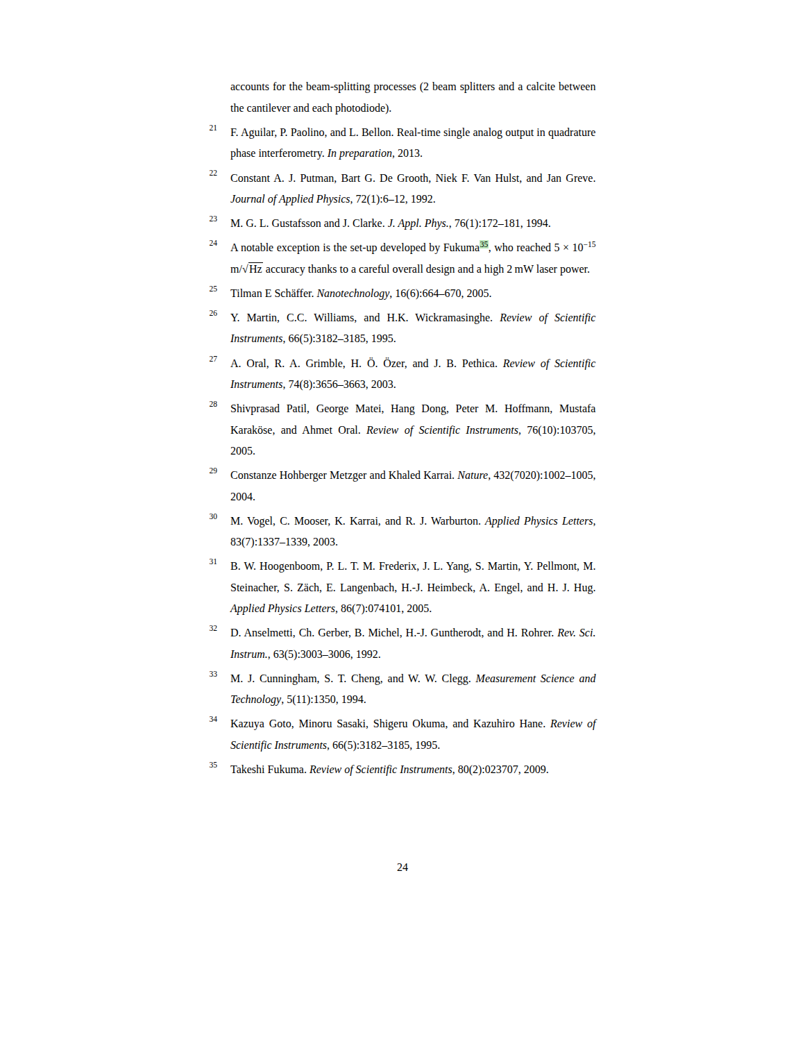accounts for the beam-splitting processes (2 beam splitters and a calcite between the cantilever and each photodiode).
21 F. Aguilar, P. Paolino, and L. Bellon. Real-time single analog output in quadrature phase interferometry. In preparation, 2013.
22 Constant A. J. Putman, Bart G. De Grooth, Niek F. Van Hulst, and Jan Greve. Journal of Applied Physics, 72(1):6–12, 1992.
23 M. G. L. Gustafsson and J. Clarke. J. Appl. Phys., 76(1):172–181, 1994.
24 A notable exception is the set-up developed by Fukuma35, who reached 5 × 10−15 m/√Hz accuracy thanks to a careful overall design and a high 2 mW laser power.
25 Tilman E Schäffer. Nanotechnology, 16(6):664–670, 2005.
26 Y. Martin, C.C. Williams, and H.K. Wickramasinghe. Review of Scientific Instruments, 66(5):3182–3185, 1995.
27 A. Oral, R. A. Grimble, H. Ö. Özer, and J. B. Pethica. Review of Scientific Instruments, 74(8):3656–3663, 2003.
28 Shivprasad Patil, George Matei, Hang Dong, Peter M. Hoffmann, Mustafa Karaköse, and Ahmet Oral. Review of Scientific Instruments, 76(10):103705, 2005.
29 Constanze Hohberger Metzger and Khaled Karrai. Nature, 432(7020):1002–1005, 2004.
30 M. Vogel, C. Mooser, K. Karrai, and R. J. Warburton. Applied Physics Letters, 83(7):1337–1339, 2003.
31 B. W. Hoogenboom, P. L. T. M. Frederix, J. L. Yang, S. Martin, Y. Pellmont, M. Steinacher, S. Zäch, E. Langenbach, H.-J. Heimbeck, A. Engel, and H. J. Hug. Applied Physics Letters, 86(7):074101, 2005.
32 D. Anselmetti, Ch. Gerber, B. Michel, H.-J. Guntherodt, and H. Rohrer. Rev. Sci. Instrum., 63(5):3003–3006, 1992.
33 M. J. Cunningham, S. T. Cheng, and W. W. Clegg. Measurement Science and Technology, 5(11):1350, 1994.
34 Kazuya Goto, Minoru Sasaki, Shigeru Okuma, and Kazuhiro Hane. Review of Scientific Instruments, 66(5):3182–3185, 1995.
35 Takeshi Fukuma. Review of Scientific Instruments, 80(2):023707, 2009.
24